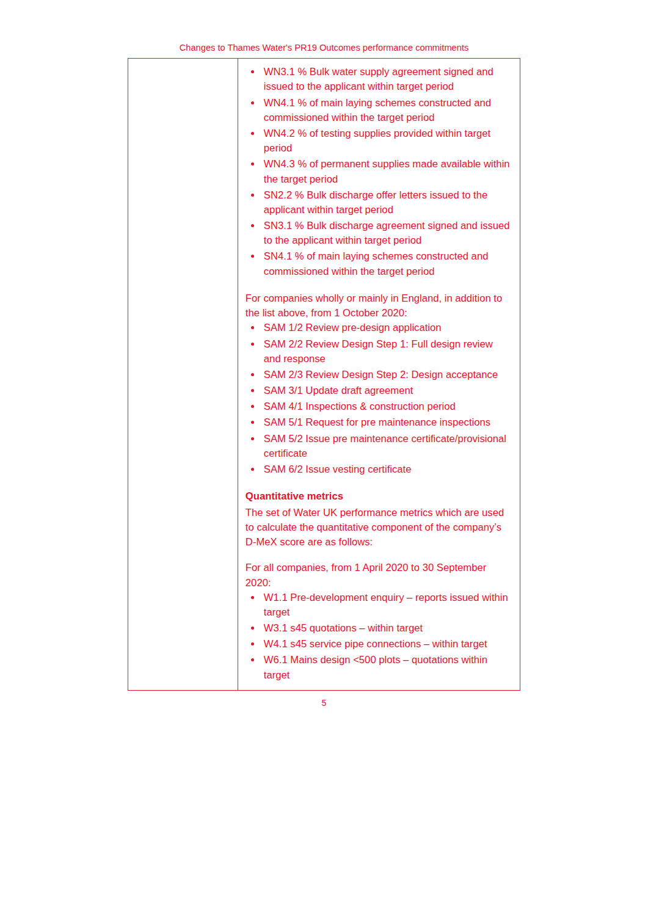Changes to Thames Water's PR19 Outcomes performance commitments
| | WN3.1 % Bulk water supply agreement signed and issued to the applicant within target period WN4.1 % of main laying schemes constructed and commissioned within the target period WN4.2 % of testing supplies provided within target period WN4.3 % of permanent supplies made available within the target period SN2.2 % Bulk discharge offer letters issued to the applicant within target period SN3.1 % Bulk discharge agreement signed and issued to the applicant within target period SN4.1 % of main laying schemes constructed and commissioned within the target period For companies wholly or mainly in England, in addition to the list above, from 1 October 2020: SAM 1/2 Review pre-design application SAM 2/2 Review Design Step 1: Full design review and response SAM 2/3 Review Design Step 2: Design acceptance SAM 3/1 Update draft agreement SAM 4/1 Inspections & construction period SAM 5/1 Request for pre maintenance inspections SAM 5/2 Issue pre maintenance certificate/provisional certificate SAM 6/2 Issue vesting certificate Quantitative metrics The set of Water UK performance metrics which are used to calculate the quantitative component of the company’s D-MeX score are as follows: For all companies, from 1 April 2020 to 30 September 2020: W1.1 Pre-development enquiry – reports issued within target W3.1 s45 quotations – within target W4.1 s45 service pipe connections – within target W6.1 Mains design <500 plots – quotations within target |
5